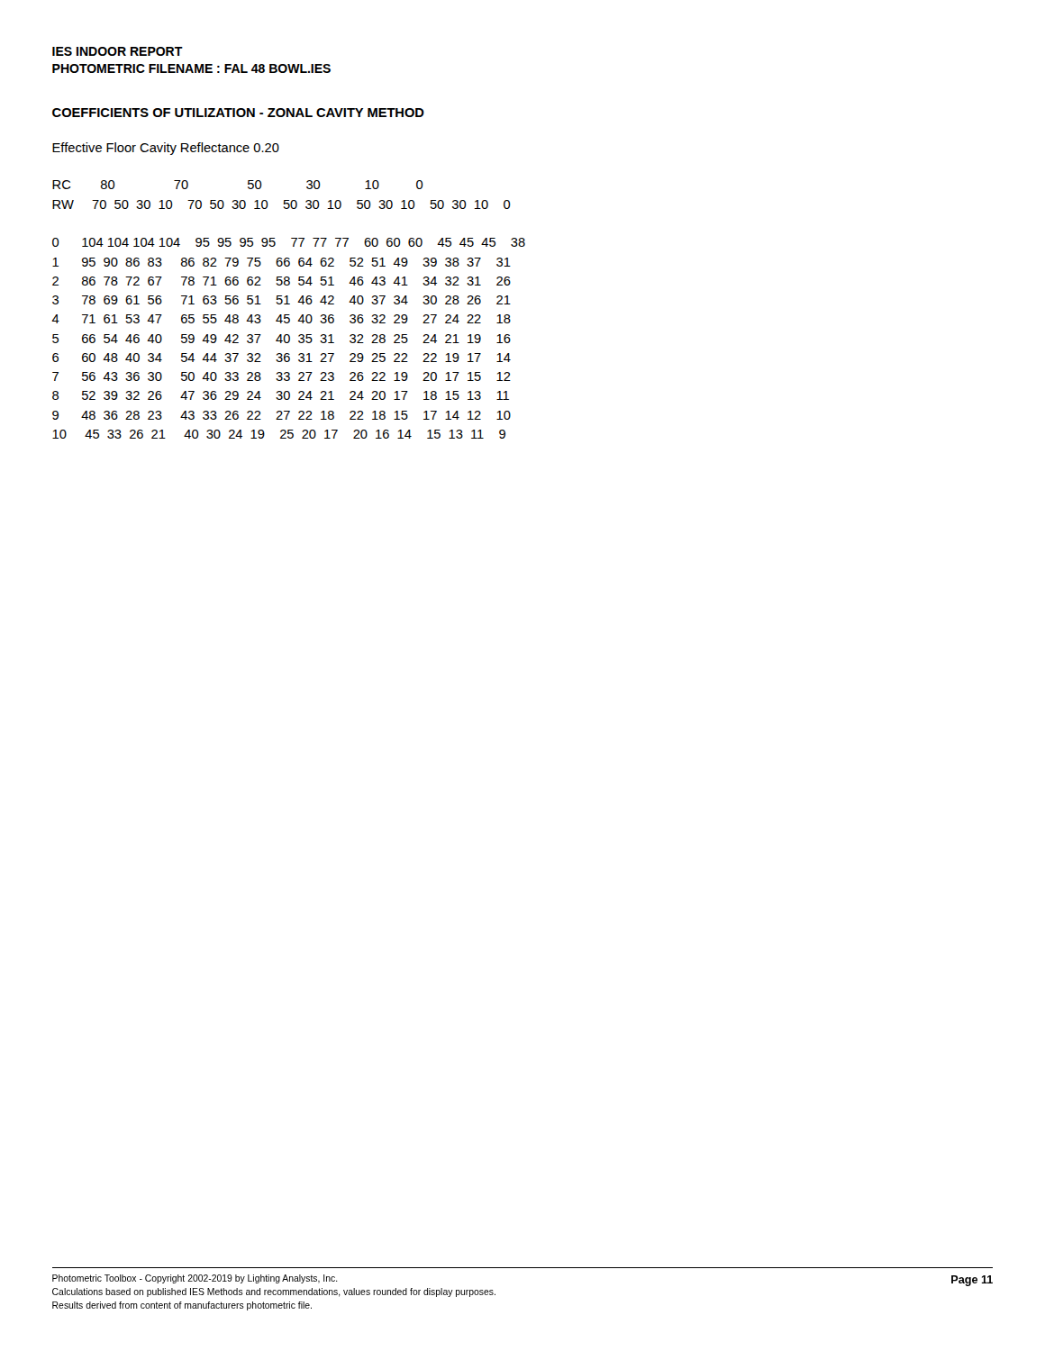IES INDOOR REPORT
PHOTOMETRIC FILENAME : FAL 48 BOWL.IES
COEFFICIENTS OF UTILIZATION - ZONAL CAVITY METHOD
Effective Floor Cavity Reflectance 0.20
RC        80                70                50            30            10          0
RW     70  50  30  10    70  50  30  10    50  30  10    50  30  10    50  30  10    0

0      104 104 104 104    95  95  95  95    77  77  77    60  60  60    45  45  45    38
1      95  90  86  83     86  82  79  75    66  64  62    52  51  49    39  38  37    31
2      86  78  72  67     78  71  66  62    58  54  51    46  43  41    34  32  31    26
3      78  69  61  56     71  63  56  51    51  46  42    40  37  34    30  28  26    21
4      71  61  53  47     65  55  48  43    45  40  36    36  32  29    27  24  22    18
5      66  54  46  40     59  49  42  37    40  35  31    32  28  25    24  21  19    16
6      60  48  40  34     54  44  37  32    36  31  27    29  25  22    22  19  17    14
7      56  43  36  30     50  40  33  28    33  27  23    26  22  19    20  17  15    12
8      52  39  32  26     47  36  29  24    30  24  21    24  20  17    18  15  13    11
9      48  36  28  23     43  33  26  22    27  22  18    22  18  15    17  14  12    10
10     45  33  26  21     40  30  24  19    25  20  17    20  16  14    15  13  11    9
Photometric Toolbox - Copyright 2002-2019 by Lighting Analysts, Inc.
Calculations based on published IES Methods and recommendations, values rounded for display purposes.
Results derived from content of manufacturers photometric file.
Page 11